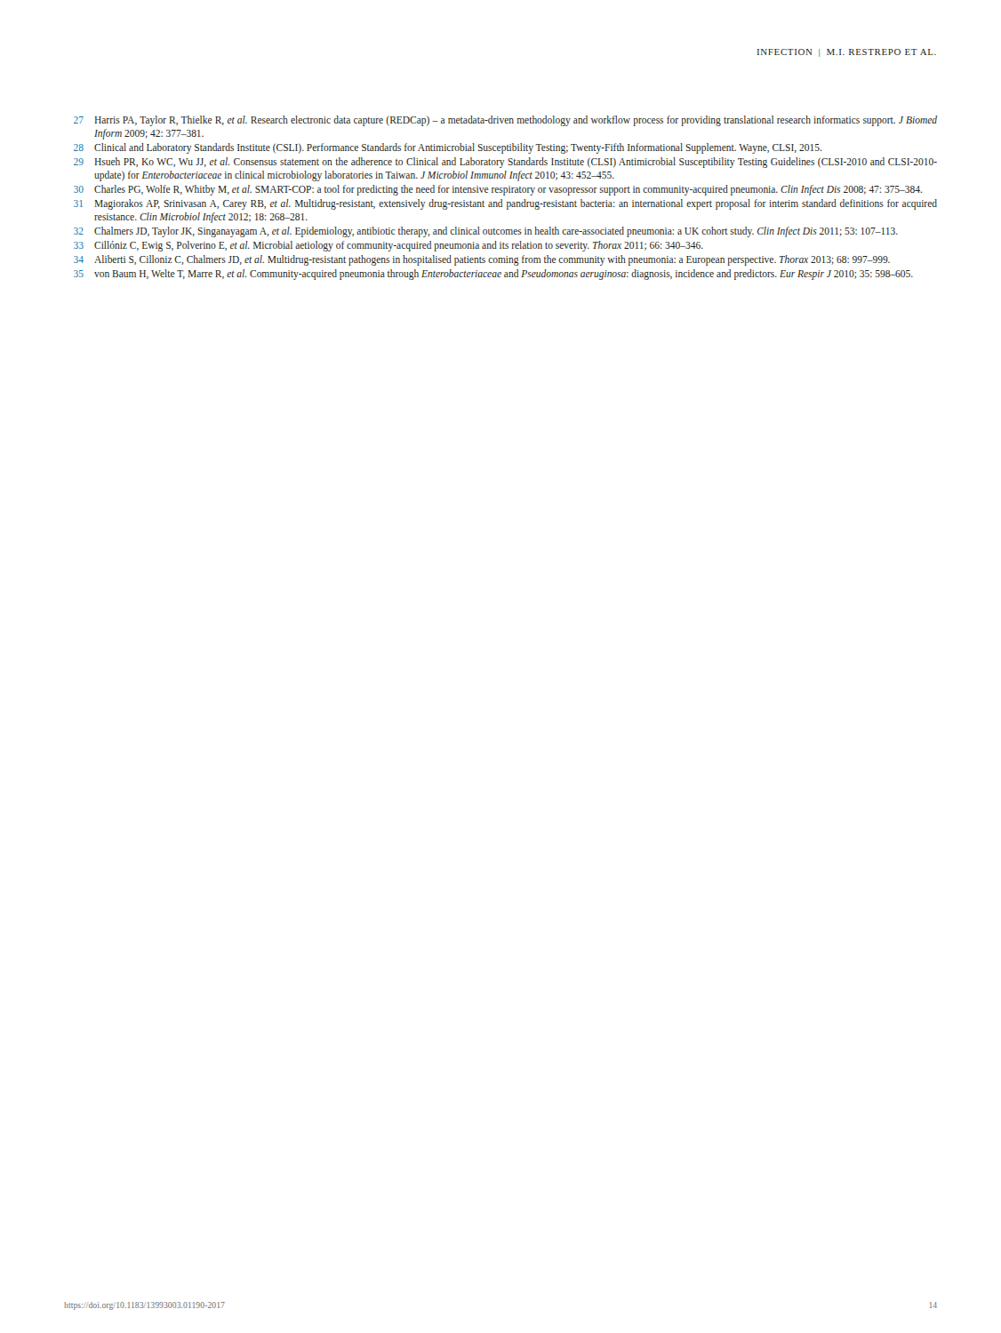INFECTION|M.I. RESTREPO ET AL.
27 Harris PA, Taylor R, Thielke R, et al. Research electronic data capture (REDCap) – a metadata-driven methodology and workflow process for providing translational research informatics support. J Biomed Inform 2009; 42: 377–381.
28 Clinical and Laboratory Standards Institute (CSLI). Performance Standards for Antimicrobial Susceptibility Testing; Twenty-Fifth Informational Supplement. Wayne, CLSI, 2015.
29 Hsueh PR, Ko WC, Wu JJ, et al. Consensus statement on the adherence to Clinical and Laboratory Standards Institute (CLSI) Antimicrobial Susceptibility Testing Guidelines (CLSI-2010 and CLSI-2010-update) for Enterobacteriaceae in clinical microbiology laboratories in Taiwan. J Microbiol Immunol Infect 2010; 43: 452–455.
30 Charles PG, Wolfe R, Whitby M, et al. SMART-COP: a tool for predicting the need for intensive respiratory or vasopressor support in community-acquired pneumonia. Clin Infect Dis 2008; 47: 375–384.
31 Magiorakos AP, Srinivasan A, Carey RB, et al. Multidrug-resistant, extensively drug-resistant and pandrug-resistant bacteria: an international expert proposal for interim standard definitions for acquired resistance. Clin Microbiol Infect 2012; 18: 268–281.
32 Chalmers JD, Taylor JK, Singanayagam A, et al. Epidemiology, antibiotic therapy, and clinical outcomes in health care-associated pneumonia: a UK cohort study. Clin Infect Dis 2011; 53: 107–113.
33 Cillóniz C, Ewig S, Polverino E, et al. Microbial aetiology of community-acquired pneumonia and its relation to severity. Thorax 2011; 66: 340–346.
34 Aliberti S, Cilloniz C, Chalmers JD, et al. Multidrug-resistant pathogens in hospitalised patients coming from the community with pneumonia: a European perspective. Thorax 2013; 68: 997–999.
35von Baum H, Welte T, Marre R, et al. Community-acquired pneumonia through Enterobacteriaceae and Pseudomonas aeruginosa: diagnosis, incidence and predictors. Eur Respir J 2010; 35: 598–605.
https://doi.org/10.1183/13993003.01190-2017 14